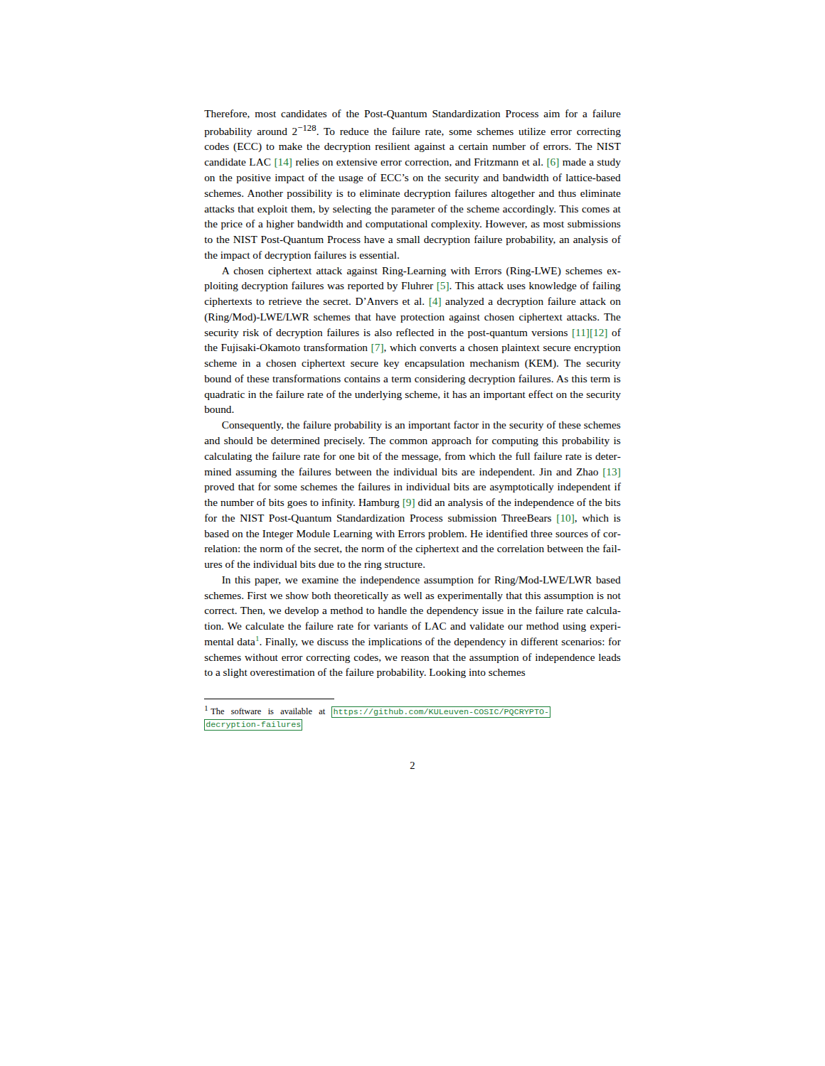Therefore, most candidates of the Post-Quantum Standardization Process aim for a failure probability around 2−128. To reduce the failure rate, some schemes utilize error correcting codes (ECC) to make the decryption resilient against a certain number of errors. The NIST candidate LAC [14] relies on extensive error correction, and Fritzmann et al. [6] made a study on the positive impact of the usage of ECC’s on the security and bandwidth of lattice-based schemes. Another possibility is to eliminate decryption failures altogether and thus eliminate attacks that exploit them, by selecting the parameter of the scheme accordingly. This comes at the price of a higher bandwidth and computational complexity. However, as most submissions to the NIST Post-Quantum Process have a small decryption failure probability, an analysis of the impact of decryption failures is essential.
A chosen ciphertext attack against Ring-Learning with Errors (Ring-LWE) schemes exploiting decryption failures was reported by Fluhrer [5]. This attack uses knowledge of failing ciphertexts to retrieve the secret. D’Anvers et al. [4] analyzed a decryption failure attack on (Ring/Mod)-LWE/LWR schemes that have protection against chosen ciphertext attacks. The security risk of decryption failures is also reflected in the post-quantum versions [11][12] of the Fujisaki-Okamoto transformation [7], which converts a chosen plaintext secure encryption scheme in a chosen ciphertext secure key encapsulation mechanism (KEM). The security bound of these transformations contains a term considering decryption failures. As this term is quadratic in the failure rate of the underlying scheme, it has an important effect on the security bound.
Consequently, the failure probability is an important factor in the security of these schemes and should be determined precisely. The common approach for computing this probability is calculating the failure rate for one bit of the message, from which the full failure rate is determined assuming the failures between the individual bits are independent. Jin and Zhao [13] proved that for some schemes the failures in individual bits are asymptotically independent if the number of bits goes to infinity. Hamburg [9] did an analysis of the independence of the bits for the NIST Post-Quantum Standardization Process submission ThreeBears [10], which is based on the Integer Module Learning with Errors problem. He identified three sources of correlation: the norm of the secret, the norm of the ciphertext and the correlation between the failures of the individual bits due to the ring structure.
In this paper, we examine the independence assumption for Ring/Mod-LWE/LWR based schemes. First we show both theoretically as well as experimentally that this assumption is not correct. Then, we develop a method to handle the dependency issue in the failure rate calculation. We calculate the failure rate for variants of LAC and validate our method using experimental data1. Finally, we discuss the implications of the dependency in different scenarios: for schemes without error correcting codes, we reason that the assumption of independence leads to a slight overestimation of the failure probability. Looking into schemes
1 The software is available at https://github.com/KULeuven-COSIC/PQCRYPTO-
decryption-failures
2